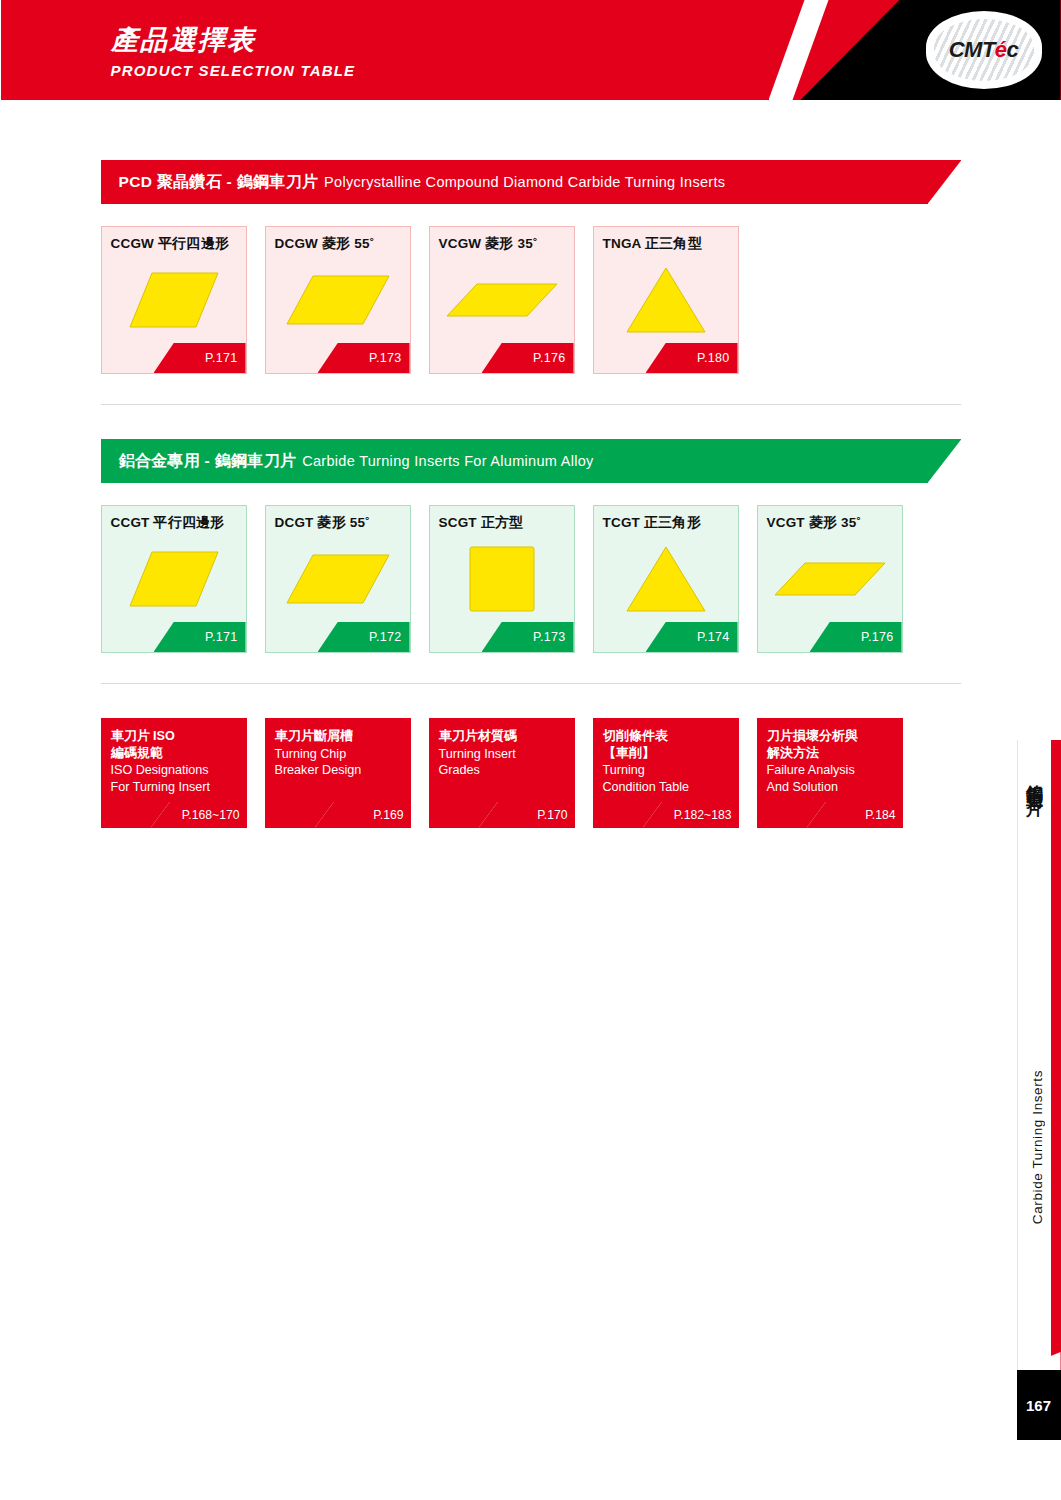產品選擇表
PRODUCT SELECTION TABLE
CMTéc
PCD 聚晶鑽石 - 鎢鋼車刀片Polycrystalline Compound Diamond Carbide Turning Inserts
CCGW 平行四邊形
P.171
DCGW 菱形 55˚
P.173
VCGW 菱形 35˚
P.176
TNGA 正三角型
P.180
鋁合金專用 - 鎢鋼車刀片Carbide Turning Inserts For Aluminum Alloy
CCGT 平行四邊形
P.171
DCGT 菱形 55˚
P.172
SCGT 正方型
P.173
TCGT 正三角形
P.174
VCGT 菱形 35˚
P.176
車刀片 ISO
編碼規範 ISO Designations
For Turning Insert
P.168~170
車刀片斷屑槽 Turning Chip
Breaker Design
P.169
車刀片材質碼 Turning Insert
Grades
P.170
切削條件表
【車削】 Turning
Condition Table
P.182~183
刀片損壞分析與
解決方法 Failure Analysis
And Solution
P.184
鎢鋼車刀片
Carbide Turning Inserts
167